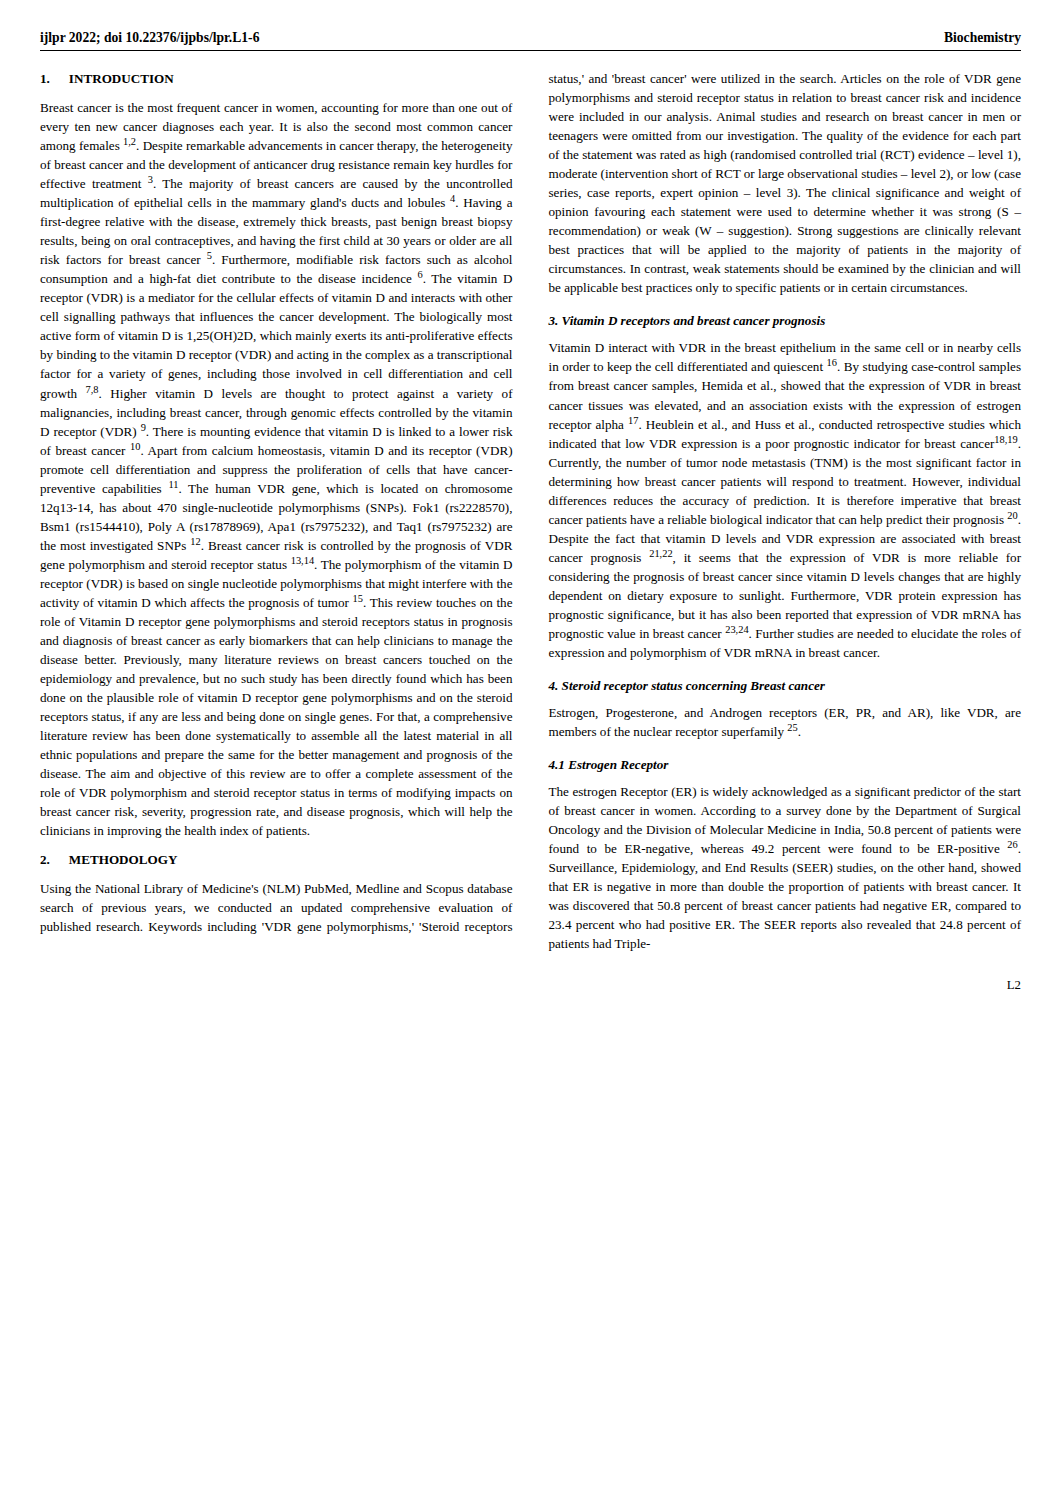ijlpr 2022; doi 10.22376/ijpbs/lpr.L1-6 Biochemistry
1. INTRODUCTION
Breast cancer is the most frequent cancer in women, accounting for more than one out of every ten new cancer diagnoses each year. It is also the second most common cancer among females 1,2. Despite remarkable advancements in cancer therapy, the heterogeneity of breast cancer and the development of anticancer drug resistance remain key hurdles for effective treatment 3. The majority of breast cancers are caused by the uncontrolled multiplication of epithelial cells in the mammary gland's ducts and lobules 4. Having a first-degree relative with the disease, extremely thick breasts, past benign breast biopsy results, being on oral contraceptives, and having the first child at 30 years or older are all risk factors for breast cancer 5. Furthermore, modifiable risk factors such as alcohol consumption and a high-fat diet contribute to the disease incidence 6. The vitamin D receptor (VDR) is a mediator for the cellular effects of vitamin D and interacts with other cell signalling pathways that influences the cancer development. The biologically most active form of vitamin D is 1,25(OH)2D, which mainly exerts its anti-proliferative effects by binding to the vitamin D receptor (VDR) and acting in the complex as a transcriptional factor for a variety of genes, including those involved in cell differentiation and cell growth 7,8. Higher vitamin D levels are thought to protect against a variety of malignancies, including breast cancer, through genomic effects controlled by the vitamin D receptor (VDR) 9. There is mounting evidence that vitamin D is linked to a lower risk of breast cancer 10. Apart from calcium homeostasis, vitamin D and its receptor (VDR) promote cell differentiation and suppress the proliferation of cells that have cancer-preventive capabilities 11. The human VDR gene, which is located on chromosome 12q13-14, has about 470 single-nucleotide polymorphisms (SNPs). Fok1 (rs2228570), Bsm1 (rs1544410), Poly A (rs17878969), Apa1 (rs7975232), and Taq1 (rs7975232) are the most investigated SNPs 12. Breast cancer risk is controlled by the prognosis of VDR gene polymorphism and steroid receptor status 13,14. The polymorphism of the vitamin D receptor (VDR) is based on single nucleotide polymorphisms that might interfere with the activity of vitamin D which affects the prognosis of tumor 15. This review touches on the role of Vitamin D receptor gene polymorphisms and steroid receptors status in prognosis and diagnosis of breast cancer as early biomarkers that can help clinicians to manage the disease better. Previously, many literature reviews on breast cancers touched on the epidemiology and prevalence, but no such study has been directly found which has been done on the plausible role of vitamin D receptor gene polymorphisms and on the steroid receptors status, if any are less and being done on single genes. For that, a comprehensive literature review has been done systematically to assemble all the latest material in all ethnic populations and prepare the same for the better management and prognosis of the disease. The aim and objective of this review are to offer a complete assessment of the role of VDR polymorphism and steroid receptor status in terms of modifying impacts on breast cancer risk, severity, progression rate, and disease prognosis, which will help the clinicians in improving the health index of patients.
2. METHODOLOGY
Using the National Library of Medicine's (NLM) PubMed, Medline and Scopus database search of previous years, we conducted an updated comprehensive evaluation of published research. Keywords including 'VDR gene polymorphisms,' 'Steroid receptors status,' and 'breast cancer' were utilized in the search. Articles on the role of VDR gene polymorphisms and steroid receptor status in relation to breast cancer risk and incidence were included in our analysis. Animal studies and research on breast cancer in men or teenagers were omitted from our investigation. The quality of the evidence for each part of the statement was rated as high (randomised controlled trial (RCT) evidence – level 1), moderate (intervention short of RCT or large observational studies – level 2), or low (case series, case reports, expert opinion – level 3). The clinical significance and weight of opinion favouring each statement were used to determine whether it was strong (S – recommendation) or weak (W – suggestion). Strong suggestions are clinically relevant best practices that will be applied to the majority of patients in the majority of circumstances. In contrast, weak statements should be examined by the clinician and will be applicable best practices only to specific patients or in certain circumstances.
3. Vitamin D receptors and breast cancer prognosis
Vitamin D interact with VDR in the breast epithelium in the same cell or in nearby cells in order to keep the cell differentiated and quiescent 16. By studying case-control samples from breast cancer samples, Hemida et al., showed that the expression of VDR in breast cancer tissues was elevated, and an association exists with the expression of estrogen receptor alpha 17. Heublein et al., and Huss et al., conducted retrospective studies which indicated that low VDR expression is a poor prognostic indicator for breast cancer18,19. Currently, the number of tumor node metastasis (TNM) is the most significant factor in determining how breast cancer patients will respond to treatment. However, individual differences reduces the accuracy of prediction. It is therefore imperative that breast cancer patients have a reliable biological indicator that can help predict their prognosis 20. Despite the fact that vitamin D levels and VDR expression are associated with breast cancer prognosis 21,22, it seems that the expression of VDR is more reliable for considering the prognosis of breast cancer since vitamin D levels changes that are highly dependent on dietary exposure to sunlight. Furthermore, VDR protein expression has prognostic significance, but it has also been reported that expression of VDR mRNA has prognostic value in breast cancer 23,24. Further studies are needed to elucidate the roles of expression and polymorphism of VDR mRNA in breast cancer.
4. Steroid receptor status concerning Breast cancer
Estrogen, Progesterone, and Androgen receptors (ER, PR, and AR), like VDR, are members of the nuclear receptor superfamily 25.
4.1 Estrogen Receptor
The estrogen Receptor (ER) is widely acknowledged as a significant predictor of the start of breast cancer in women. According to a survey done by the Department of Surgical Oncology and the Division of Molecular Medicine in India, 50.8 percent of patients were found to be ER-negative, whereas 49.2 percent were found to be ER-positive 26. Surveillance, Epidemiology, and End Results (SEER) studies, on the other hand, showed that ER is negative in more than double the proportion of patients with breast cancer. It was discovered that 50.8 percent of breast cancer patients had negative ER, compared to 23.4 percent who had positive ER. The SEER reports also revealed that 24.8 percent of patients had Triple-
L2